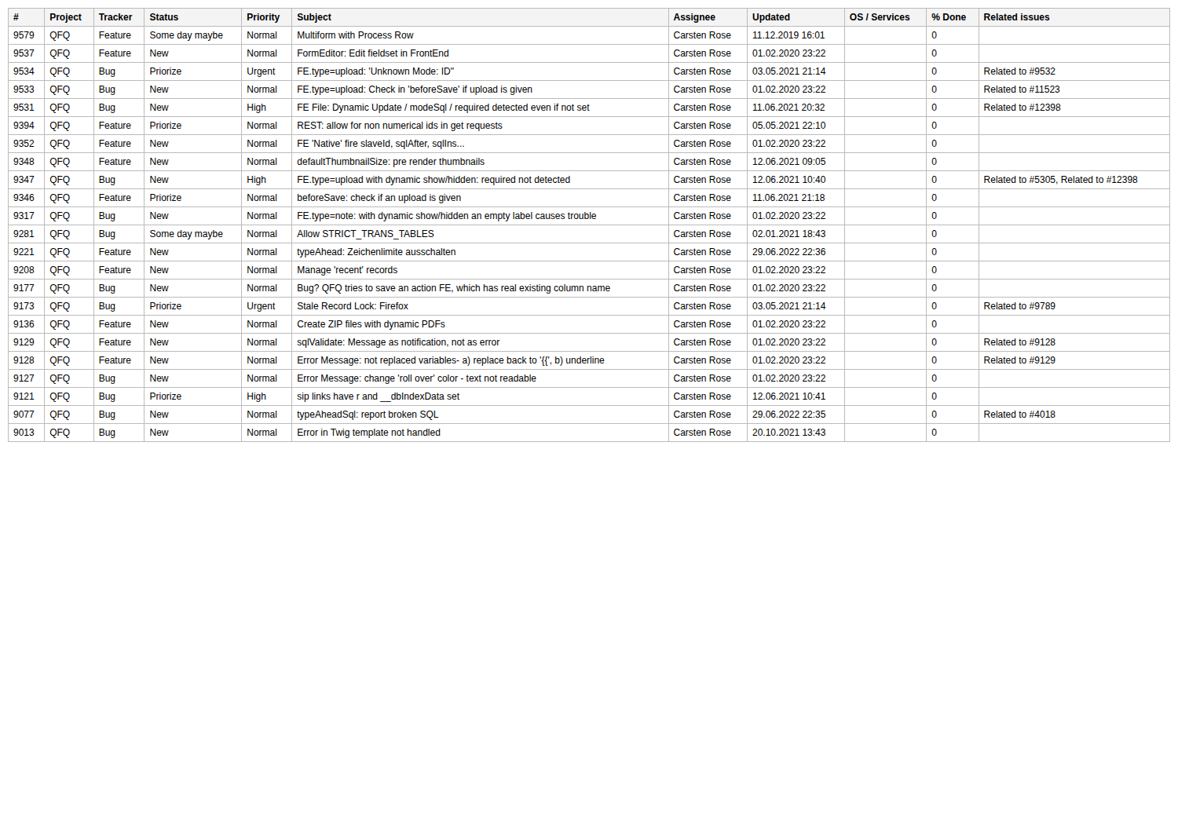| # | Project | Tracker | Status | Priority | Subject | Assignee | Updated | OS / Services | % Done | Related issues |
| --- | --- | --- | --- | --- | --- | --- | --- | --- | --- | --- |
| 9579 | QFQ | Feature | Some day maybe | Normal | Multiform with Process Row | Carsten Rose | 11.12.2019 16:01 | | 0 | |
| 9537 | QFQ | Feature | New | Normal | FormEditor: Edit fieldset in FrontEnd | Carsten Rose | 01.02.2020 23:22 | | 0 | |
| 9534 | QFQ | Bug | Priorize | Urgent | FE.type=upload: 'Unknown Mode: ID" | Carsten Rose | 03.05.2021 21:14 | | 0 | Related to #9532 |
| 9533 | QFQ | Bug | New | Normal | FE.type=upload: Check in 'beforeSave' if upload is given | Carsten Rose | 01.02.2020 23:22 | | 0 | Related to #11523 |
| 9531 | QFQ | Bug | New | High | FE File: Dynamic Update / modeSql / required detected even if not set | Carsten Rose | 11.06.2021 20:32 | | 0 | Related to #12398 |
| 9394 | QFQ | Feature | Priorize | Normal | REST: allow for non numerical ids in get requests | Carsten Rose | 05.05.2021 22:10 | | 0 | |
| 9352 | QFQ | Feature | New | Normal | FE 'Native' fire slaveId, sqlAfter, sqlIns... | Carsten Rose | 01.02.2020 23:22 | | 0 | |
| 9348 | QFQ | Feature | New | Normal | defaultThumbnailSize: pre render thumbnails | Carsten Rose | 12.06.2021 09:05 | | 0 | |
| 9347 | QFQ | Bug | New | High | FE.type=upload with dynamic show/hidden: required not detected | Carsten Rose | 12.06.2021 10:40 | | 0 | Related to #5305, Related to #12398 |
| 9346 | QFQ | Feature | Priorize | Normal | beforeSave: check if an upload is given | Carsten Rose | 11.06.2021 21:18 | | 0 | |
| 9317 | QFQ | Bug | New | Normal | FE.type=note: with dynamic show/hidden an empty label causes trouble | Carsten Rose | 01.02.2020 23:22 | | 0 | |
| 9281 | QFQ | Bug | Some day maybe | Normal | Allow STRICT_TRANS_TABLES | Carsten Rose | 02.01.2021 18:43 | | 0 | |
| 9221 | QFQ | Feature | New | Normal | typeAhead: Zeichenlimite ausschalten | Carsten Rose | 29.06.2022 22:36 | | 0 | |
| 9208 | QFQ | Feature | New | Normal | Manage 'recent' records | Carsten Rose | 01.02.2020 23:22 | | 0 | |
| 9177 | QFQ | Bug | New | Normal | Bug? QFQ tries to save an action FE, which has real existing column name | Carsten Rose | 01.02.2020 23:22 | | 0 | |
| 9173 | QFQ | Bug | Priorize | Urgent | Stale Record Lock: Firefox | Carsten Rose | 03.05.2021 21:14 | | 0 | Related to #9789 |
| 9136 | QFQ | Feature | New | Normal | Create ZIP files with dynamic PDFs | Carsten Rose | 01.02.2020 23:22 | | 0 | |
| 9129 | QFQ | Feature | New | Normal | sqlValidate: Message as notification, not as error | Carsten Rose | 01.02.2020 23:22 | | 0 | Related to #9128 |
| 9128 | QFQ | Feature | New | Normal | Error Message: not replaced variables- a) replace back to '{{', b) underline | Carsten Rose | 01.02.2020 23:22 | | 0 | Related to #9129 |
| 9127 | QFQ | Bug | New | Normal | Error Message: change 'roll over' color - text not readable | Carsten Rose | 01.02.2020 23:22 | | 0 | |
| 9121 | QFQ | Bug | Priorize | High | sip links have r and __dbIndexData set | Carsten Rose | 12.06.2021 10:41 | | 0 | |
| 9077 | QFQ | Bug | New | Normal | typeAheadSql: report broken SQL | Carsten Rose | 29.06.2022 22:35 | | 0 | Related to #4018 |
| 9013 | QFQ | Bug | New | Normal | Error in Twig template not handled | Carsten Rose | 20.10.2021 13:43 | | 0 | |